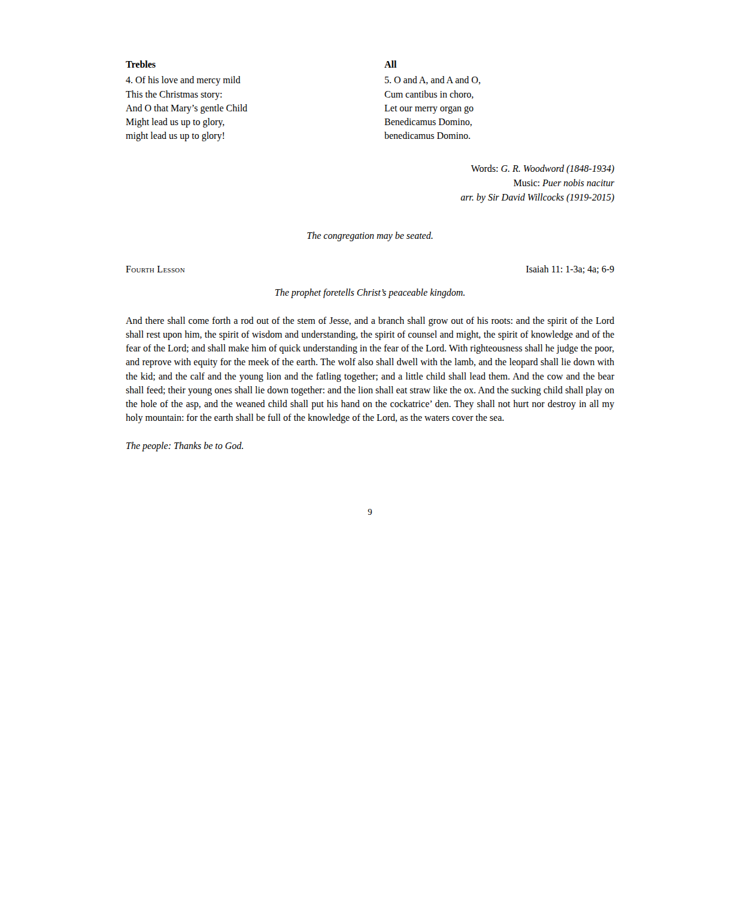Trebles
4. Of his love and mercy mild
This the Christmas story:
And O that Mary’s gentle Child
Might lead us up to glory,
might lead us up to glory!
All
5. O and A, and A and O,
Cum cantibus in choro,
Let our merry organ go
Benedicamus Domino,
benedicamus Domino.
Words: G. R. Woodword (1848-1934)
Music: Puer nobis nacitur
arr. by Sir David Willcocks (1919-2015)
The congregation may be seated.
Fourth Lesson Isaiah 11: 1-3a; 4a; 6-9
The prophet foretells Christ’s peaceable kingdom.
And there shall come forth a rod out of the stem of Jesse, and a branch shall grow out of his roots: and the spirit of the Lord shall rest upon him, the spirit of wisdom and understanding, the spirit of counsel and might, the spirit of knowledge and of the fear of the Lord; and shall make him of quick understanding in the fear of the Lord. With righteousness shall he judge the poor, and reprove with equity for the meek of the earth. The wolf also shall dwell with the lamb, and the leopard shall lie down with the kid; and the calf and the young lion and the fatling together; and a little child shall lead them. And the cow and the bear shall feed; their young ones shall lie down together: and the lion shall eat straw like the ox. And the sucking child shall play on the hole of the asp, and the weaned child shall put his hand on the cockatrice’ den. They shall not hurt nor destroy in all my holy mountain: for the earth shall be full of the knowledge of the Lord, as the waters cover the sea.
The people: Thanks be to God.
9